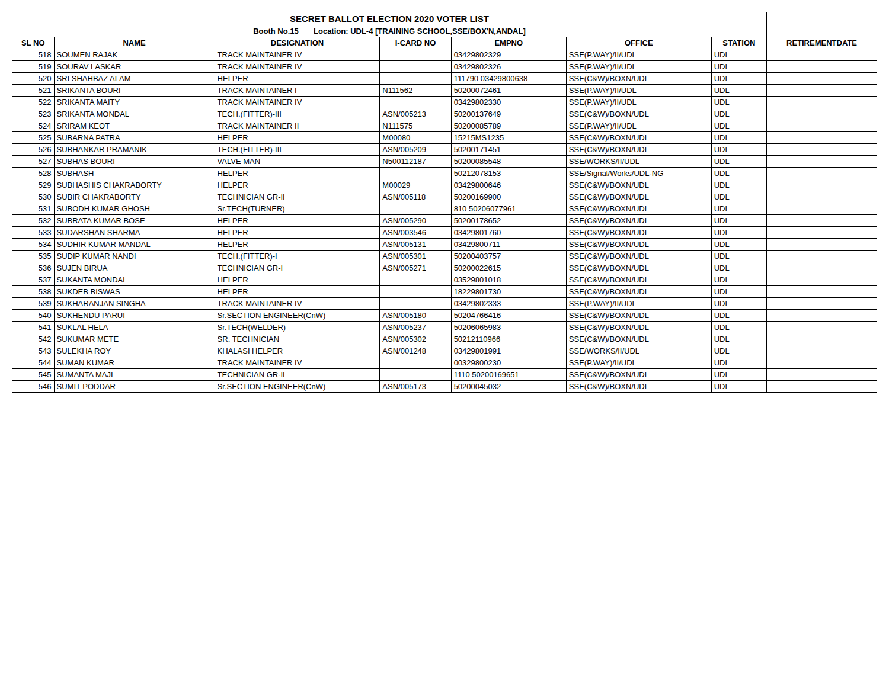| SECRET BALLOT ELECTION 2020 VOTER LIST |
| Booth No.15 Location: UDL-4 [TRAINING SCHOOL,SSE/BOX'N,ANDAL] |
| SL NO | NAME | DESIGNATION | I-CARD NO | EMPNO | OFFICE | STATION | RETIREMENTDATE |
| 518 | SOUMEN RAJAK | TRACK MAINTAINER IV | | 03429802329 | SSE(P.WAY)/II/UDL | UDL | |
| 519 | SOURAV LASKAR | TRACK MAINTAINER IV | | 03429802326 | SSE(P.WAY)/II/UDL | UDL | |
| 520 | SRI SHAHBAZ ALAM | HELPER | | 111790 03429800638 | SSE(C&W)/BOXN/UDL | UDL | |
| 521 | SRIKANTA BOURI | TRACK MAINTAINER I | N111562 | 50200072461 | SSE(P.WAY)/II/UDL | UDL | |
| 522 | SRIKANTA MAITY | TRACK MAINTAINER IV | | 03429802330 | SSE(P.WAY)/II/UDL | UDL | |
| 523 | SRIKANTA MONDAL | TECH.(FITTER)-III | ASN/005213 | 50200137649 | SSE(C&W)/BOXN/UDL | UDL | |
| 524 | SRIRAM KEOT | TRACK MAINTAINER II | N111575 | 50200085789 | SSE(P.WAY)/II/UDL | UDL | |
| 525 | SUBARNA PATRA | HELPER | M00080 | 15215MS1235 | SSE(C&W)/BOXN/UDL | UDL | |
| 526 | SUBHANKAR PRAMANIK | TECH.(FITTER)-III | ASN/005209 | 50200171451 | SSE(C&W)/BOXN/UDL | UDL | |
| 527 | SUBHAS BOURI | VALVE MAN | N500112187 | 50200085548 | SSE/WORKS/II/UDL | UDL | |
| 528 | SUBHASH | HELPER | | 50212078153 | SSE/Signal/Works/UDL-NG | UDL | |
| 529 | SUBHASHIS CHAKRABORTY | HELPER | M00029 | 03429800646 | SSE(C&W)/BOXN/UDL | UDL | |
| 530 | SUBIR CHAKRABORTY | TECHNICIAN GR-II | ASN/005118 | 50200169900 | SSE(C&W)/BOXN/UDL | UDL | |
| 531 | SUBODH KUMAR GHOSH | Sr.TECH(TURNER) | | 810 50206077961 | SSE(C&W)/BOXN/UDL | UDL | |
| 532 | SUBRATA KUMAR BOSE | HELPER | ASN/005290 | 50200178652 | SSE(C&W)/BOXN/UDL | UDL | |
| 533 | SUDARSHAN SHARMA | HELPER | ASN/003546 | 03429801760 | SSE(C&W)/BOXN/UDL | UDL | |
| 534 | SUDHIR KUMAR MANDAL | HELPER | ASN/005131 | 03429800711 | SSE(C&W)/BOXN/UDL | UDL | |
| 535 | SUDIP KUMAR NANDI | TECH.(FITTER)-I | ASN/005301 | 50200403757 | SSE(C&W)/BOXN/UDL | UDL | |
| 536 | SUJEN BIRUA | TECHNICIAN GR-I | ASN/005271 | 50200022615 | SSE(C&W)/BOXN/UDL | UDL | |
| 537 | SUKANTA MONDAL | HELPER | | 03529801018 | SSE(C&W)/BOXN/UDL | UDL | |
| 538 | SUKDEB BISWAS | HELPER | | 18229801730 | SSE(C&W)/BOXN/UDL | UDL | |
| 539 | SUKHARANJAN SINGHA | TRACK MAINTAINER IV | | 03429802333 | SSE(P.WAY)/II/UDL | UDL | |
| 540 | SUKHENDU PARUI | Sr.SECTION ENGINEER(CnW) | ASN/005180 | 50204766416 | SSE(C&W)/BOXN/UDL | UDL | |
| 541 | SUKLAL HELA | Sr.TECH(WELDER) | ASN/005237 | 50206065983 | SSE(C&W)/BOXN/UDL | UDL | |
| 542 | SUKUMAR METE | SR. TECHNICIAN | ASN/005302 | 50212110966 | SSE(C&W)/BOXN/UDL | UDL | |
| 543 | SULEKHA ROY | KHALASI HELPER | ASN/001248 | 03429801991 | SSE/WORKS/II/UDL | UDL | |
| 544 | SUMAN KUMAR | TRACK MAINTAINER IV | | 00329800230 | SSE(P.WAY)/II/UDL | UDL | |
| 545 | SUMANTA MAJI | TECHNICIAN GR-II | | 1110 50200169651 | SSE(C&W)/BOXN/UDL | UDL | |
| 546 | SUMIT PODDAR | Sr.SECTION ENGINEER(CnW) | ASN/005173 | 50200045032 | SSE(C&W)/BOXN/UDL | UDL | |